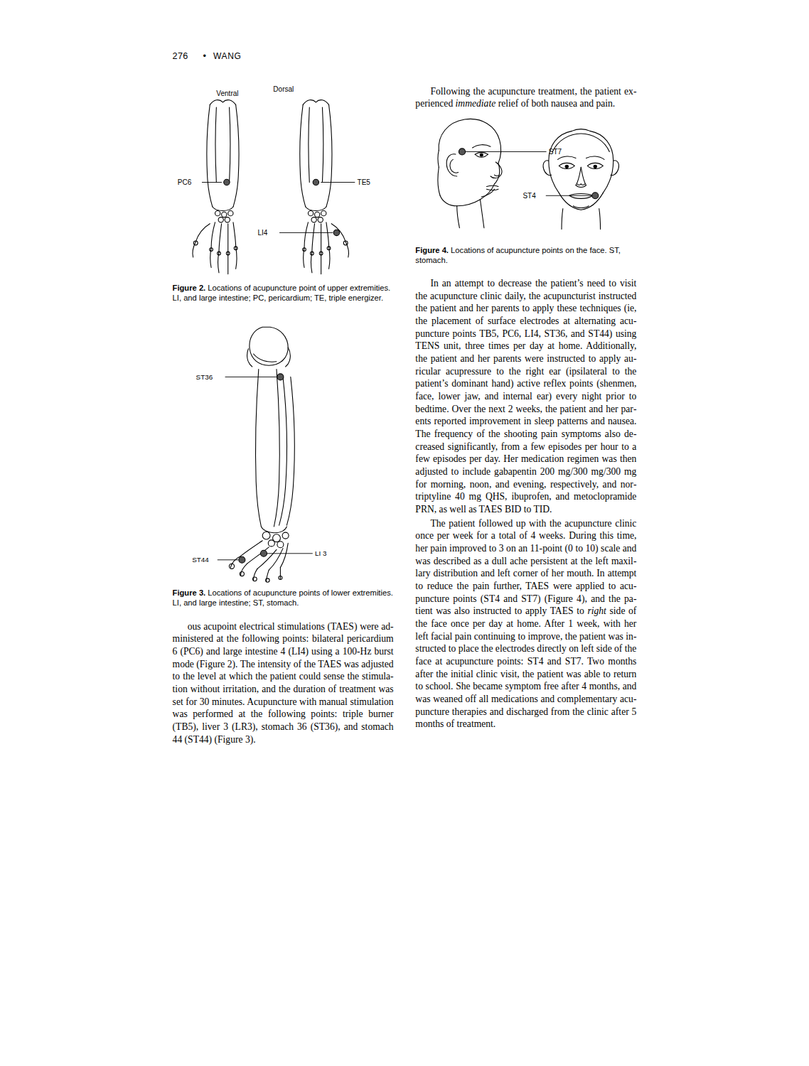276•wang
Ventral Dorsal PC6 TE5 LI4
Figure 2. Locations of acupuncture point of upper extremities. LI, and large intestine; PC, pericardium; TE, triple energizer.
ST36 ST44 LI 3
Figure 3. Locations of acupuncture points of lower extremities. LI, and large intestine; ST, stomach.
ous acupoint electrical stimulations (TAES) were administered at the following points: bilateral pericardium 6 (PC6) and large intestine 4 (LI4) using a 100-Hz burst mode (Figure 2). The intensity of the TAES was adjusted to the level at which the patient could sense the stimulation without irritation, and the duration of treatment was set for 30 minutes. Acupuncture with manual stimulation was performed at the following points: triple burner (TB5), liver 3 (LR3), stomach 36 (ST36), and stomach 44 (ST44) (Figure 3).
Following the acupuncture treatment, the patient experienced immediate relief of both nausea and pain.
ST7 ST4
Figure 4. Locations of acupuncture points on the face. ST, stomach.
In an attempt to decrease the patient’s need to visit the acupuncture clinic daily, the acupuncturist instructed the patient and her parents to apply these techniques (ie, the placement of surface electrodes at alternating acupuncture points TB5, PC6, LI4, ST36, and ST44) using TENS unit, three times per day at home. Additionally, the patient and her parents were instructed to apply auricular acupressure to the right ear (ipsilateral to the patient’s dominant hand) active reflex points (shenmen, face, lower jaw, and internal ear) every night prior to bedtime. Over the next 2 weeks, the patient and her parents reported improvement in sleep patterns and nausea. The frequency of the shooting pain symptoms also decreased significantly, from a few episodes per hour to a few episodes per day. Her medication regimen was then adjusted to include gabapentin 200 mg/300 mg/300 mg for morning, noon, and evening, respectively, and nortriptyline 40 mg QHS, ibuprofen, and metoclopramide PRN, as well as TAES BID to TID.
The patient followed up with the acupuncture clinic once per week for a total of 4 weeks. During this time, her pain improved to 3 on an 11-point (0 to 10) scale and was described as a dull ache persistent at the left maxillary distribution and left corner of her mouth. In attempt to reduce the pain further, TAES were applied to acupuncture points (ST4 and ST7) (Figure 4), and the patient was also instructed to apply TAES to right side of the face once per day at home. After 1 week, with her left facial pain continuing to improve, the patient was instructed to place the electrodes directly on left side of the face at acupuncture points: ST4 and ST7. Two months after the initial clinic visit, the patient was able to return to school. She became symptom free after 4 months, and was weaned off all medications and complementary acupuncture therapies and discharged from the clinic after 5 months of treatment.